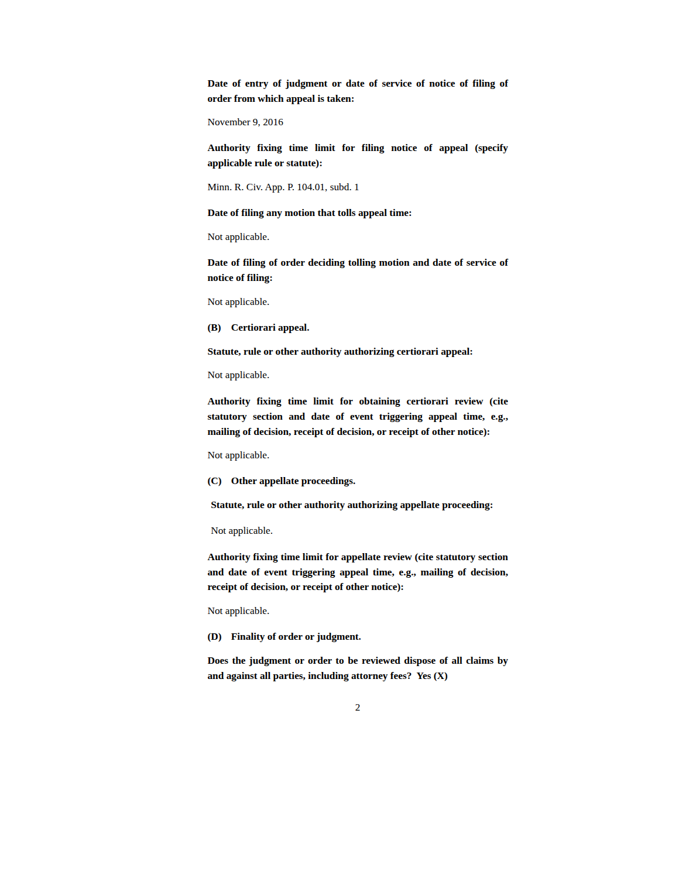Date of entry of judgment or date of service of notice of filing of order from which appeal is taken:
November 9, 2016
Authority fixing time limit for filing notice of appeal (specify applicable rule or statute):
Minn. R. Civ. App. P. 104.01, subd. 1
Date of filing any motion that tolls appeal time:
Not applicable.
Date of filing of order deciding tolling motion and date of service of notice of filing:
Not applicable.
(B)
Certiorari appeal.
Statute, rule or other authority authorizing certiorari appeal:
Not applicable.
Authority fixing time limit for obtaining certiorari review (cite statutory section and date of event triggering appeal time, e.g., mailing of decision, receipt of decision, or receipt of other notice):
Not applicable.
(C)
Other appellate proceedings.
Statute, rule or other authority authorizing appellate proceeding:
Not applicable.
Authority fixing time limit for appellate review (cite statutory section and date of event triggering appeal time, e.g., mailing of decision, receipt of decision, or receipt of other notice):
Not applicable.
(D)
Finality of order or judgment.
Does the judgment or order to be reviewed dispose of all claims by and against all parties, including attorney fees? Yes (X)
2